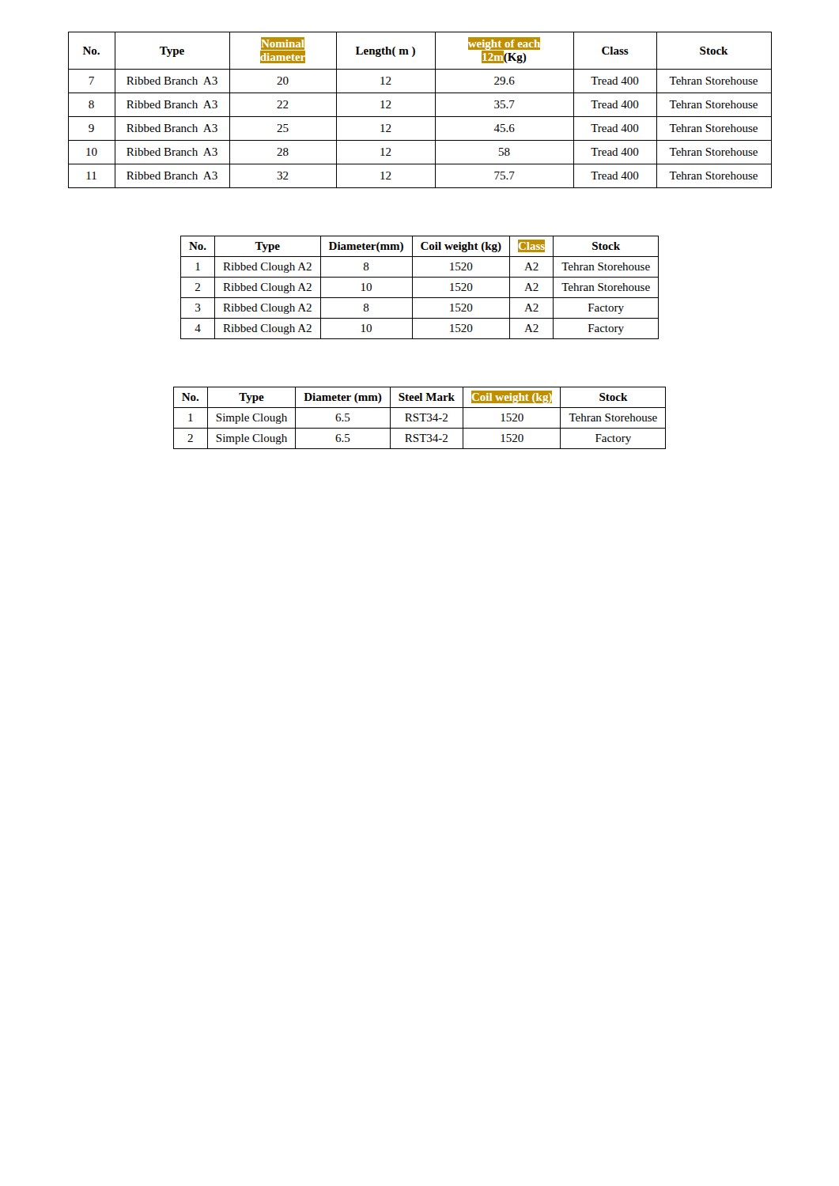| No. | Type | Nominal diameter | Length( m ) | weight of each 12m (Kg) | Class | Stock |
| --- | --- | --- | --- | --- | --- | --- |
| 7 | Ribbed Branch A3 | 20 | 12 | 29.6 | Tread 400 | Tehran Storehouse |
| 8 | Ribbed Branch A3 | 22 | 12 | 35.7 | Tread 400 | Tehran Storehouse |
| 9 | Ribbed Branch A3 | 25 | 12 | 45.6 | Tread 400 | Tehran Storehouse |
| 10 | Ribbed Branch A3 | 28 | 12 | 58 | Tread 400 | Tehran Storehouse |
| 11 | Ribbed Branch A3 | 32 | 12 | 75.7 | Tread 400 | Tehran Storehouse |
| No. | Type | Diameter(mm) | Coil weight (kg) | Class | Stock |
| --- | --- | --- | --- | --- | --- |
| 1 | Ribbed Clough A2 | 8 | 1520 | A2 | Tehran Storehouse |
| 2 | Ribbed Clough A2 | 10 | 1520 | A2 | Tehran Storehouse |
| 3 | Ribbed Clough A2 | 8 | 1520 | A2 | Factory |
| 4 | Ribbed Clough A2 | 10 | 1520 | A2 | Factory |
| No. | Type | Diameter (mm) | Steel Mark | Coil weight (kg) | Stock |
| --- | --- | --- | --- | --- | --- |
| 1 | Simple Clough | 6.5 | RST34-2 | 1520 | Tehran Storehouse |
| 2 | Simple Clough | 6.5 | RST34-2 | 1520 | Factory |